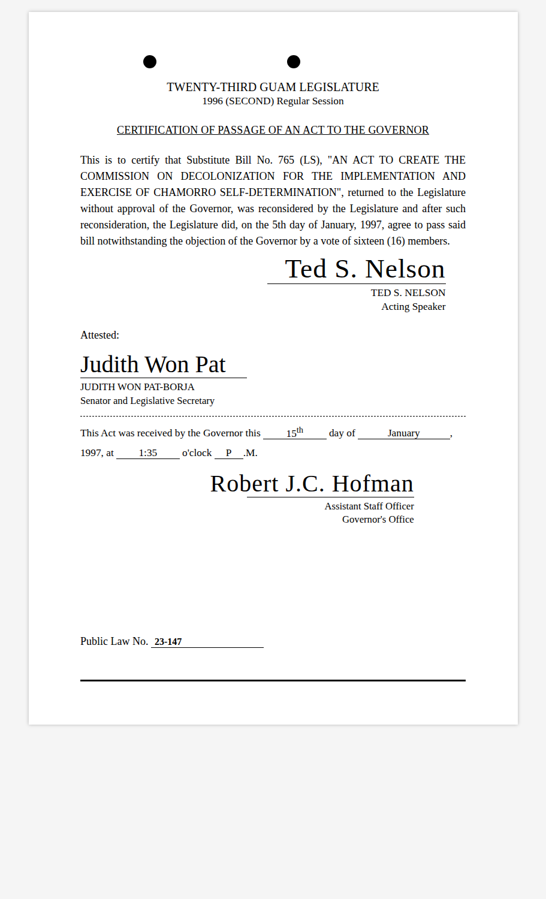TWENTY-THIRD GUAM LEGISLATURE
1996 (SECOND) Regular Session
CERTIFICATION OF PASSAGE OF AN ACT TO THE GOVERNOR
This is to certify that Substitute Bill No. 765 (LS), "AN ACT TO CREATE THE COMMISSION ON DECOLONIZATION FOR THE IMPLEMENTATION AND EXERCISE OF CHAMORRO SELF-DETERMINATION", returned to the Legislature without approval of the Governor, was reconsidered by the Legislature and after such reconsideration, the Legislature did, on the 5th day of January, 1997, agree to pass said bill notwithstanding the objection of the Governor by a vote of sixteen (16) members.
Ted S. Nelson
TED S. NELSON
Acting Speaker
Attested:
Judith Won Pat
JUDITH WON PAT-BORJA
Senator and Legislative Secretary
This Act was received by the Governor this 15th day of January, 1997, at 1:35 o'clock P.M.
Robert J.C. Hofman
Assistant Staff Officer
Governor's Office
Public Law No. 23-147